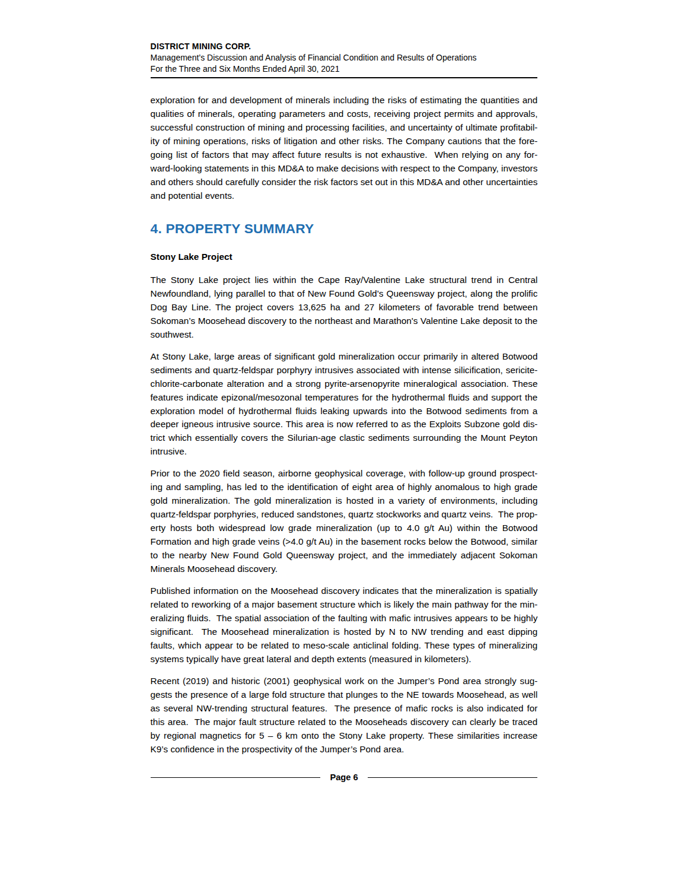DISTRICT MINING CORP.
Management’s Discussion and Analysis of Financial Condition and Results of Operations
For the Three and Six Months Ended April 30, 2021
exploration for and development of minerals including the risks of estimating the quantities and qualities of minerals, operating parameters and costs, receiving project permits and approvals, successful construction of mining and processing facilities, and uncertainty of ultimate profitability of mining operations, risks of litigation and other risks. The Company cautions that the foregoing list of factors that may affect future results is not exhaustive. When relying on any forward-looking statements in this MD&A to make decisions with respect to the Company, investors and others should carefully consider the risk factors set out in this MD&A and other uncertainties and potential events.
4. PROPERTY SUMMARY
Stony Lake Project
The Stony Lake project lies within the Cape Ray/Valentine Lake structural trend in Central Newfoundland, lying parallel to that of New Found Gold’s Queensway project, along the prolific Dog Bay Line. The project covers 13,625 ha and 27 kilometers of favorable trend between Sokoman’s Moosehead discovery to the northeast and Marathon's Valentine Lake deposit to the southwest.
At Stony Lake, large areas of significant gold mineralization occur primarily in altered Botwood sediments and quartz-feldspar porphyry intrusives associated with intense silicification, sericite-chlorite-carbonate alteration and a strong pyrite-arsenopyrite mineralogical association. These features indicate epizonal/mesozonal temperatures for the hydrothermal fluids and support the exploration model of hydrothermal fluids leaking upwards into the Botwood sediments from a deeper igneous intrusive source. This area is now referred to as the Exploits Subzone gold district which essentially covers the Silurian-age clastic sediments surrounding the Mount Peyton intrusive.
Prior to the 2020 field season, airborne geophysical coverage, with follow-up ground prospecting and sampling, has led to the identification of eight area of highly anomalous to high grade gold mineralization. The gold mineralization is hosted in a variety of environments, including quartz-feldspar porphyries, reduced sandstones, quartz stockworks and quartz veins. The property hosts both widespread low grade mineralization (up to 4.0 g/t Au) within the Botwood Formation and high grade veins (>4.0 g/t Au) in the basement rocks below the Botwood, similar to the nearby New Found Gold Queensway project, and the immediately adjacent Sokoman Minerals Moosehead discovery.
Published information on the Moosehead discovery indicates that the mineralization is spatially related to reworking of a major basement structure which is likely the main pathway for the mineralizing fluids. The spatial association of the faulting with mafic intrusives appears to be highly significant. The Moosehead mineralization is hosted by N to NW trending and east dipping faults, which appear to be related to meso-scale anticlinal folding. These types of mineralizing systems typically have great lateral and depth extents (measured in kilometers).
Recent (2019) and historic (2001) geophysical work on the Jumper’s Pond area strongly suggests the presence of a large fold structure that plunges to the NE towards Moosehead, as well as several NW-trending structural features. The presence of mafic rocks is also indicated for this area. The major fault structure related to the Mooseheads discovery can clearly be traced by regional magnetics for 5 – 6 km onto the Stony Lake property. These similarities increase K9’s confidence in the prospectivity of the Jumper’s Pond area.
Page 6